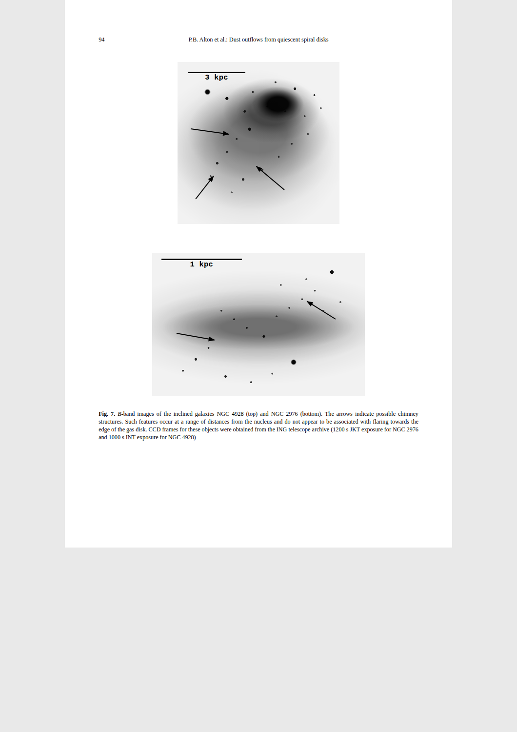94 P.B. Alton et al.: Dust outflows from quiescent spiral disks
3 kpc
1 kpc
Fig. 7. B-band images of the inclined galaxies NGC 4928 (top) and NGC 2976 (bottom). The arrows indicate possible chimney structures. Such features occur at a range of distances from the nucleus and do not appear to be associated with flaring towards the edge of the gas disk. CCD frames for these objects were obtained from the ING telescope archive (1200 s JKT exposure for NGC 2976 and 1000 s INT exposure for NGC 4928)